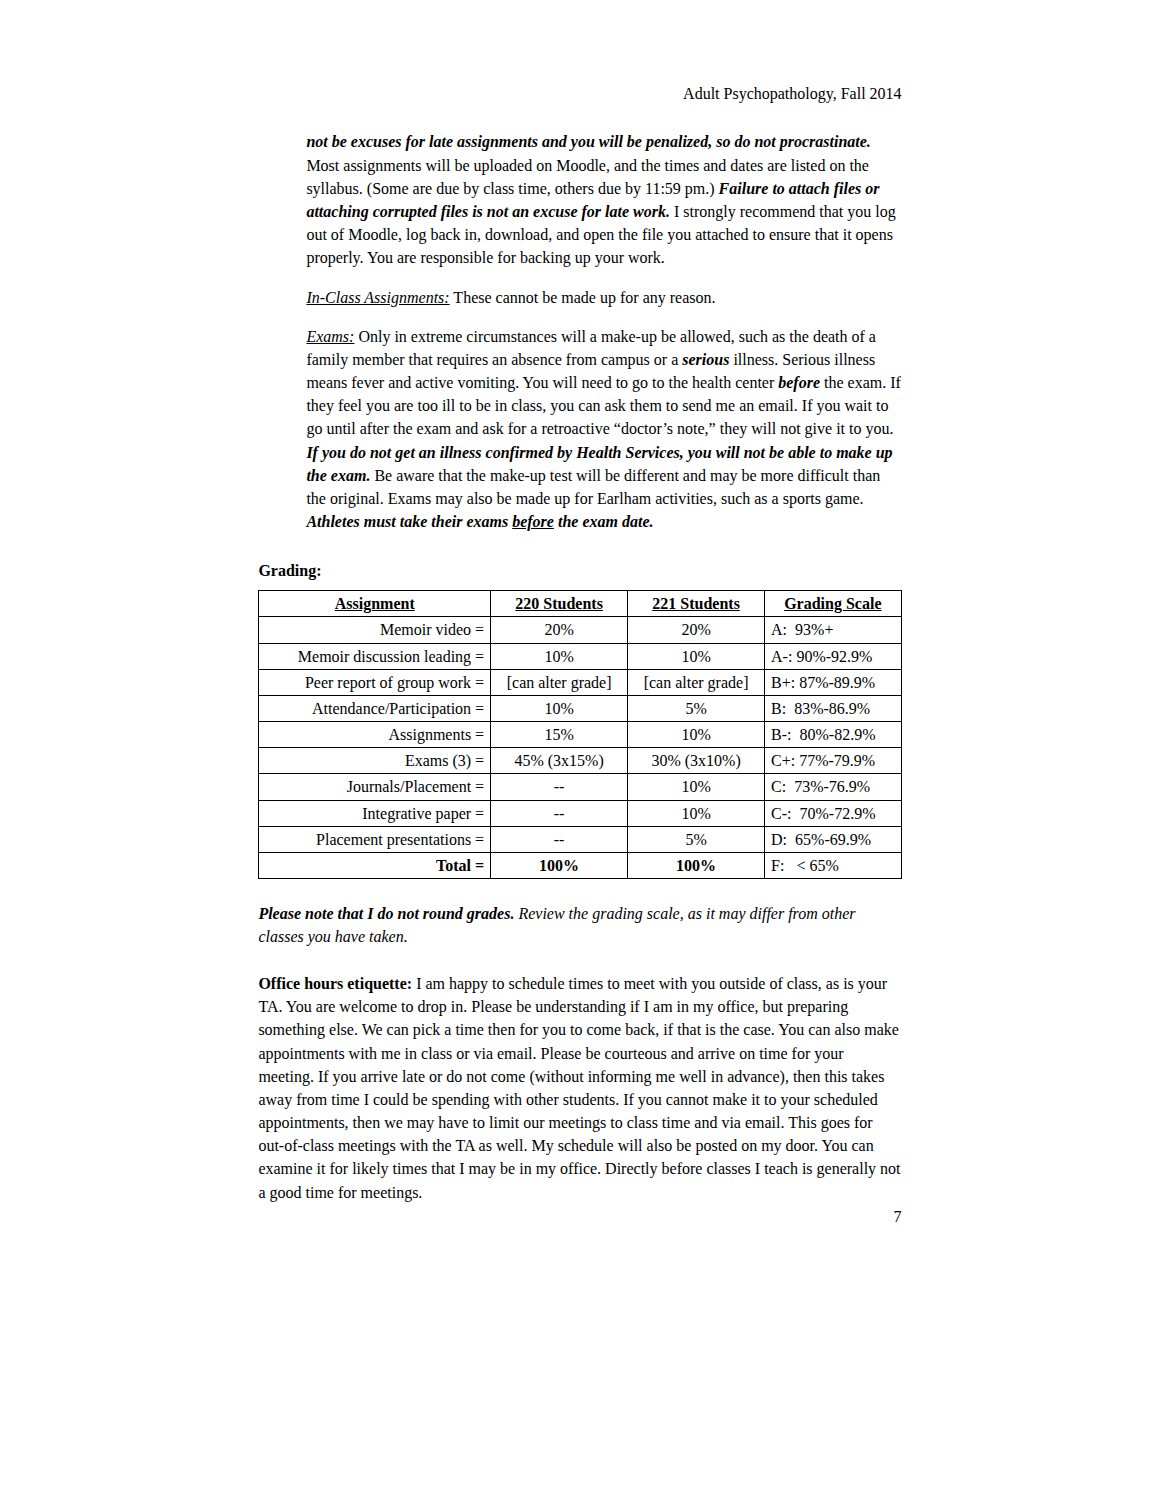Adult Psychopathology, Fall 2014
not be excuses for late assignments and you will be penalized, so do not procrastinate. Most assignments will be uploaded on Moodle, and the times and dates are listed on the syllabus. (Some are due by class time, others due by 11:59 pm.) Failure to attach files or attaching corrupted files is not an excuse for late work. I strongly recommend that you log out of Moodle, log back in, download, and open the file you attached to ensure that it opens properly. You are responsible for backing up your work.
In-Class Assignments: These cannot be made up for any reason.
Exams: Only in extreme circumstances will a make-up be allowed, such as the death of a family member that requires an absence from campus or a serious illness. Serious illness means fever and active vomiting. You will need to go to the health center before the exam. If they feel you are too ill to be in class, you can ask them to send me an email. If you wait to go until after the exam and ask for a retroactive “doctor’s note,” they will not give it to you. If you do not get an illness confirmed by Health Services, you will not be able to make up the exam. Be aware that the make-up test will be different and may be more difficult than the original. Exams may also be made up for Earlham activities, such as a sports game. Athletes must take their exams before the exam date.
Grading:
| Assignment | 220 Students | 221 Students | Grading Scale |
| --- | --- | --- | --- |
| Memoir video = | 20% | 20% | A: 93%+ |
| Memoir discussion leading = | 10% | 10% | A-: 90%-92.9% |
| Peer report of group work = | [can alter grade] | [can alter grade] | B+: 87%-89.9% |
| Attendance/Participation = | 10% | 5% | B: 83%-86.9% |
| Assignments = | 15% | 10% | B-: 80%-82.9% |
| Exams (3) = | 45% (3x15%) | 30% (3x10%) | C+: 77%-79.9% |
| Journals/Placement = | -- | 10% | C: 73%-76.9% |
| Integrative paper = | -- | 10% | C-: 70%-72.9% |
| Placement presentations = | -- | 5% | D: 65%-69.9% |
| Total = | 100% | 100% | F: < 65% |
Please note that I do not round grades. Review the grading scale, as it may differ from other classes you have taken.
Office hours etiquette: I am happy to schedule times to meet with you outside of class, as is your TA. You are welcome to drop in. Please be understanding if I am in my office, but preparing something else. We can pick a time then for you to come back, if that is the case. You can also make appointments with me in class or via email. Please be courteous and arrive on time for your meeting. If you arrive late or do not come (without informing me well in advance), then this takes away from time I could be spending with other students. If you cannot make it to your scheduled appointments, then we may have to limit our meetings to class time and via email. This goes for out-of-class meetings with the TA as well. My schedule will also be posted on my door. You can examine it for likely times that I may be in my office. Directly before classes I teach is generally not a good time for meetings.
7